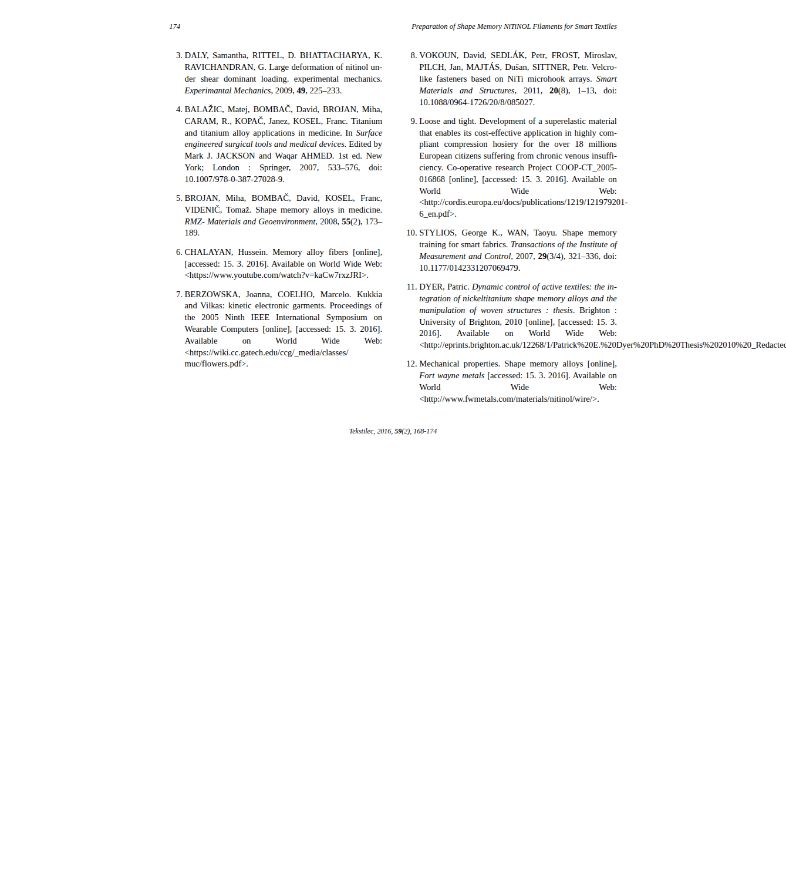174 Preparation of Shape Memory NiTiNOL Filaments for Smart Textiles
DALY, Samantha, RITTEL, D. BHATTACHARYA, K. RAVICHANDRAN, G. Large deformation of nitinol under shear dominant loading. experimental mechanics. Experimantal Mechanics, 2009, 49, 225–233.
BALAŽIC, Matej, BOMBAČ, David, BROJAN, Miha, CARAM, R., KOPAČ, Janez, KOSEL, Franc. Titanium and titanium alloy applications in medicine. In Surface engineered surgical tools and medical devices. Edited by Mark J. JACKSON and Waqar AHMED. 1st ed. New York; London : Springer, 2007, 533–576, doi: 10.1007/978-0-387-27028-9.
BROJAN, Miha, BOMBAČ, David, KOSEL, Franc, VIDENIČ, Tomaž. Shape memory alloys in medicine. RMZ- Materials and Geoenvironment, 2008, 55(2), 173–189.
CHALAYAN, Hussein. Memory alloy fibers [online], [accessed: 15. 3. 2016]. Available on World Wide Web: <https://www.youtube.com/watch?v=kaCw7rxzJRI>.
BERZOWSKA, Joanna, COELHO, Marcelo. Kukkia and Vilkas: kinetic electronic garments. Proceedings of the 2005 Ninth IEEE International Symposium on Wearable Computers [online], [accessed: 15. 3. 2016]. Available on World Wide Web: <https://wiki.cc.gatech.edu/ccg/_media/classes/ muc/flowers.pdf>.
VOKOUN, David, SEDLÁK, Petr, FROST, Miroslav, PILCH, Jan, MAJTÁS, Dušan, SITTNER, Petr. Velcro-like fasteners based on NiTi microhook arrays. Smart Materials and Structures, 2011, 20(8), 1–13, doi: 10.1088/0964-1726/20/8/085027.
Loose and tight. Development of a superelastic material that enables its cost-effective application in highly compliant compression hosiery for the over 18 millions European citizens suffering from chronic venous insufficiency. Co-operative research Project COOP-CT_2005-016868 [online], [accessed: 15. 3. 2016]. Available on World Wide Web: <http://cordis.europa.eu/docs/publications/1219/121979201-6_en.pdf>.
STYLIOS, George K., WAN, Taoyu. Shape memory training for smart fabrics. Transactions of the Institute of Measurement and Control, 2007, 29(3/4), 321–336, doi: 10.1177/0142331207069479.
DYER, Patric. Dynamic control of active textiles: the integration of nickeltitanium shape memory alloys and the manipulation of woven structures : thesis. Brighton : University of Brighton, 2010 [online], [accessed: 15. 3. 2016]. Available on World Wide Web: <http://eprints.brighton.ac.uk/12268/1/Patrick%20E.%20Dyer%20PhD%20Thesis%202010%20_Redacted.pdf>.
Mechanical properties. Shape memory alloys [online], Fort wayne metals [accessed: 15. 3. 2016]. Available on World Wide Web: <http://www.fwmetals.com/materials/nitinol/wire/>.
Tekstilec, 2016, 59(2), 168-174